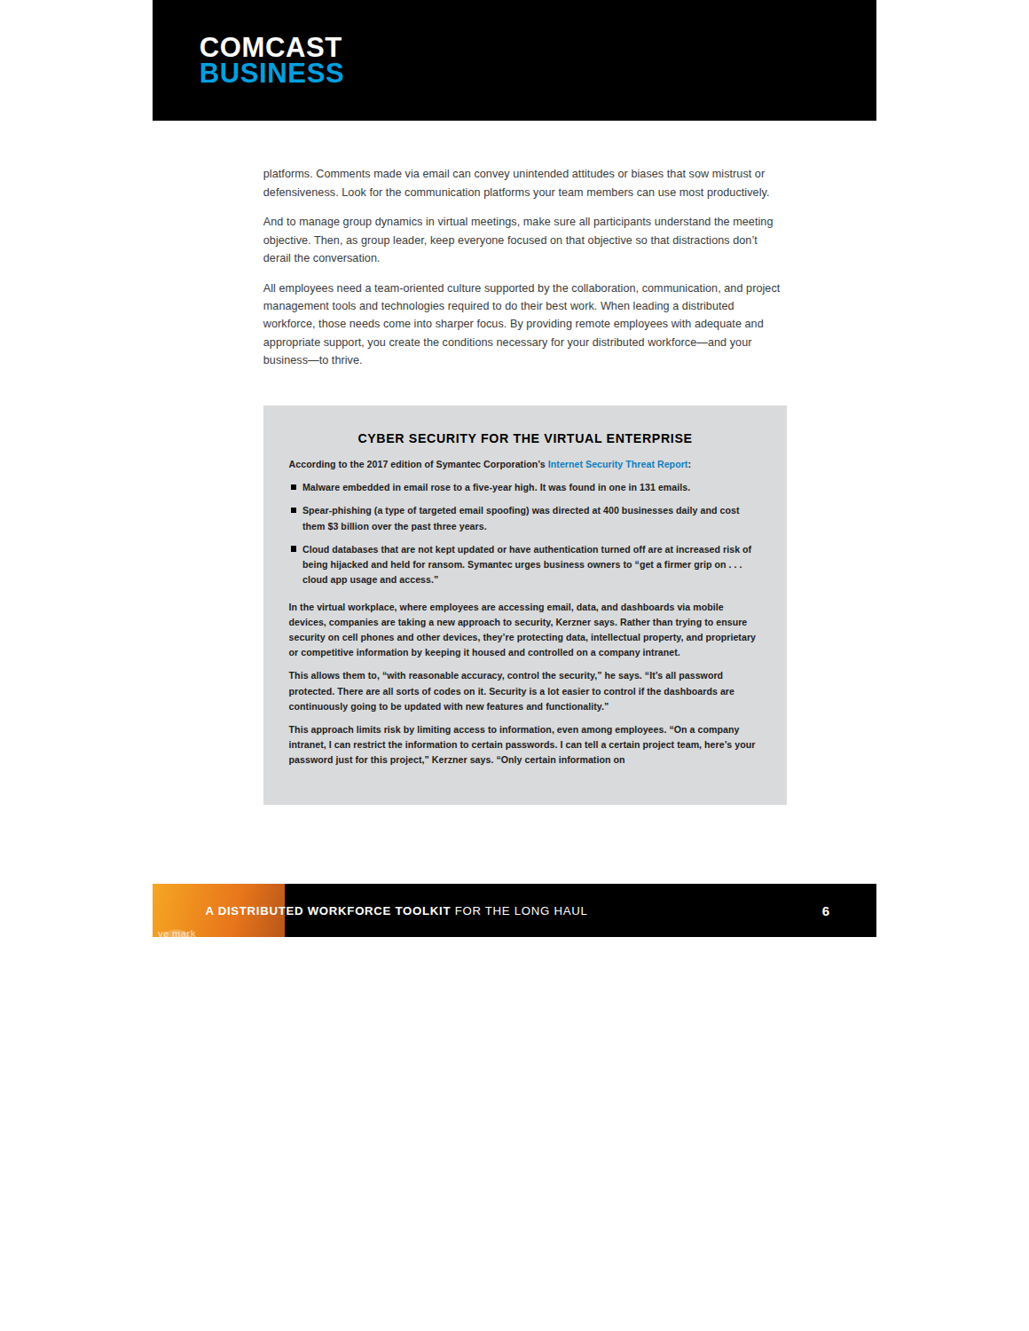COMCAST BUSINESS
platforms. Comments made via email can convey unintended attitudes or biases that sow mistrust or defensiveness. Look for the communication platforms your team members can use most productively.
And to manage group dynamics in virtual meetings, make sure all participants understand the meeting objective. Then, as group leader, keep everyone focused on that objective so that distractions don’t derail the conversation.
All employees need a team-oriented culture supported by the collaboration, communication, and project management tools and technologies required to do their best work. When leading a distributed workforce, those needs come into sharper focus. By providing remote employees with adequate and appropriate support, you create the conditions necessary for your distributed workforce—and your business—to thrive.
CYBER SECURITY FOR THE VIRTUAL ENTERPRISE
According to the 2017 edition of Symantec Corporation’s Internet Security Threat Report:
Malware embedded in email rose to a five-year high. It was found in one in 131 emails.
Spear-phishing (a type of targeted email spoofing) was directed at 400 businesses daily and cost them $3 billion over the past three years.
Cloud databases that are not kept updated or have authentication turned off are at increased risk of being hijacked and held for ransom. Symantec urges business owners to “get a firmer grip on . . . cloud app usage and access.”
In the virtual workplace, where employees are accessing email, data, and dashboards via mobile devices, companies are taking a new approach to security, Kerzner says. Rather than trying to ensure security on cell phones and other devices, they’re protecting data, intellectual property, and proprietary or competitive information by keeping it housed and controlled on a company intranet.
This allows them to, “with reasonable accuracy, control the security,” he says. “It’s all password protected. There are all sorts of codes on it. Security is a lot easier to control if the dashboards are continuously going to be updated with new features and functionality.”
This approach limits risk by limiting access to information, even among employees. “On a company intranet, I can restrict the information to certain passwords. I can tell a certain project team, here’s your password just for this project,” Kerzner says. “Only certain information on
A DISTRIBUTED WORKFORCE TOOLKIT FOR THE LONG HAUL
6